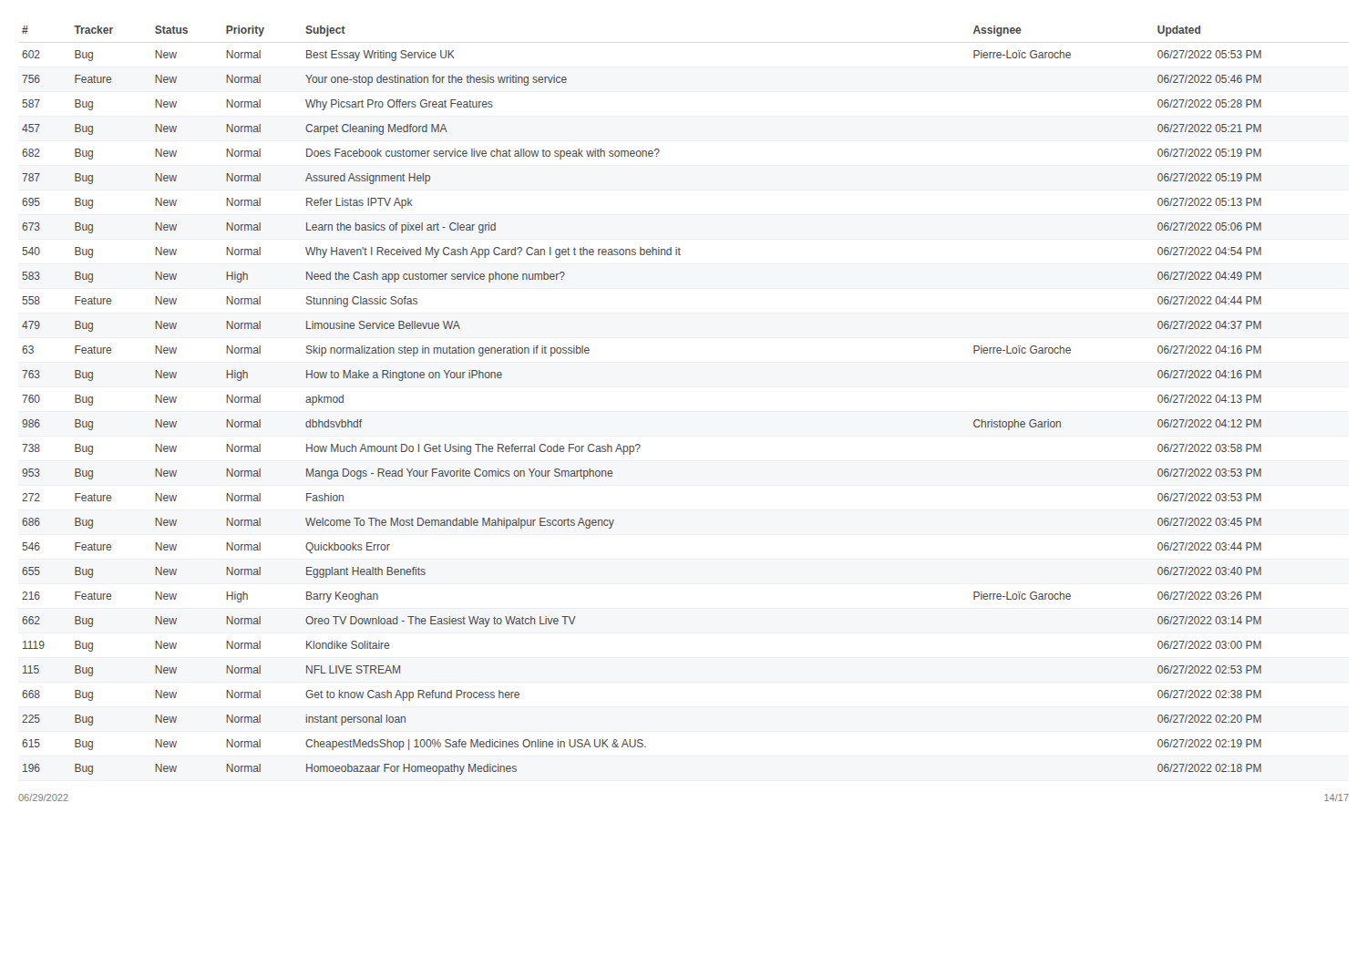| # | Tracker | Status | Priority | Subject | Assignee | Updated |
| --- | --- | --- | --- | --- | --- | --- |
| 602 | Bug | New | Normal | Best Essay Writing Service UK | Pierre-Loïc Garoche | 06/27/2022 05:53 PM |
| 756 | Feature | New | Normal | Your one-stop destination for the thesis writing service | | 06/27/2022 05:46 PM |
| 587 | Bug | New | Normal | Why Picsart Pro Offers Great Features | | 06/27/2022 05:28 PM |
| 457 | Bug | New | Normal | Carpet Cleaning Medford MA | | 06/27/2022 05:21 PM |
| 682 | Bug | New | Normal | Does Facebook customer service live chat allow to speak with someone? | | 06/27/2022 05:19 PM |
| 787 | Bug | New | Normal | Assured Assignment Help | | 06/27/2022 05:19 PM |
| 695 | Bug | New | Normal | Refer Listas IPTV Apk | | 06/27/2022 05:13 PM |
| 673 | Bug | New | Normal | Learn the basics of pixel art - Clear grid | | 06/27/2022 05:06 PM |
| 540 | Bug | New | Normal | Why Haven't I Received My Cash App Card? Can I get t the reasons behind it | | 06/27/2022 04:54 PM |
| 583 | Bug | New | High | Need the Cash app customer service phone number? | | 06/27/2022 04:49 PM |
| 558 | Feature | New | Normal | Stunning Classic Sofas | | 06/27/2022 04:44 PM |
| 479 | Bug | New | Normal | Limousine Service Bellevue WA | | 06/27/2022 04:37 PM |
| 63 | Feature | New | Normal | Skip normalization step in mutation generation if it possible | Pierre-Loïc Garoche | 06/27/2022 04:16 PM |
| 763 | Bug | New | High | How to Make a Ringtone on Your iPhone | | 06/27/2022 04:16 PM |
| 760 | Bug | New | Normal | apkmod | | 06/27/2022 04:13 PM |
| 986 | Bug | New | Normal | dbhdsvbhdf | Christophe Garion | 06/27/2022 04:12 PM |
| 738 | Bug | New | Normal | How Much Amount Do I Get Using The Referral Code For Cash App? | | 06/27/2022 03:58 PM |
| 953 | Bug | New | Normal | Manga Dogs - Read Your Favorite Comics on Your Smartphone | | 06/27/2022 03:53 PM |
| 272 | Feature | New | Normal | Fashion | | 06/27/2022 03:53 PM |
| 686 | Bug | New | Normal | Welcome To The Most Demandable Mahipalpur Escorts Agency | | 06/27/2022 03:45 PM |
| 546 | Feature | New | Normal | Quickbooks Error | | 06/27/2022 03:44 PM |
| 655 | Bug | New | Normal | Eggplant Health Benefits | | 06/27/2022 03:40 PM |
| 216 | Feature | New | High | Barry Keoghan | Pierre-Loïc Garoche | 06/27/2022 03:26 PM |
| 662 | Bug | New | Normal | Oreo TV Download - The Easiest Way to Watch Live TV | | 06/27/2022 03:14 PM |
| 1119 | Bug | New | Normal | Klondike Solitaire | | 06/27/2022 03:00 PM |
| 115 | Bug | New | Normal | NFL LIVE STREAM | | 06/27/2022 02:53 PM |
| 668 | Bug | New | Normal | Get to know Cash App Refund Process here | | 06/27/2022 02:38 PM |
| 225 | Bug | New | Normal | instant personal loan | | 06/27/2022 02:20 PM |
| 615 | Bug | New | Normal | CheapestMedsShop / 100% Safe Medicines Online in USA UK & AUS. | | 06/27/2022 02:19 PM |
| 196 | Bug | New | Normal | Homoeobazaar For Homeopathy Medicines | | 06/27/2022 02:18 PM |
06/29/2022 14/17